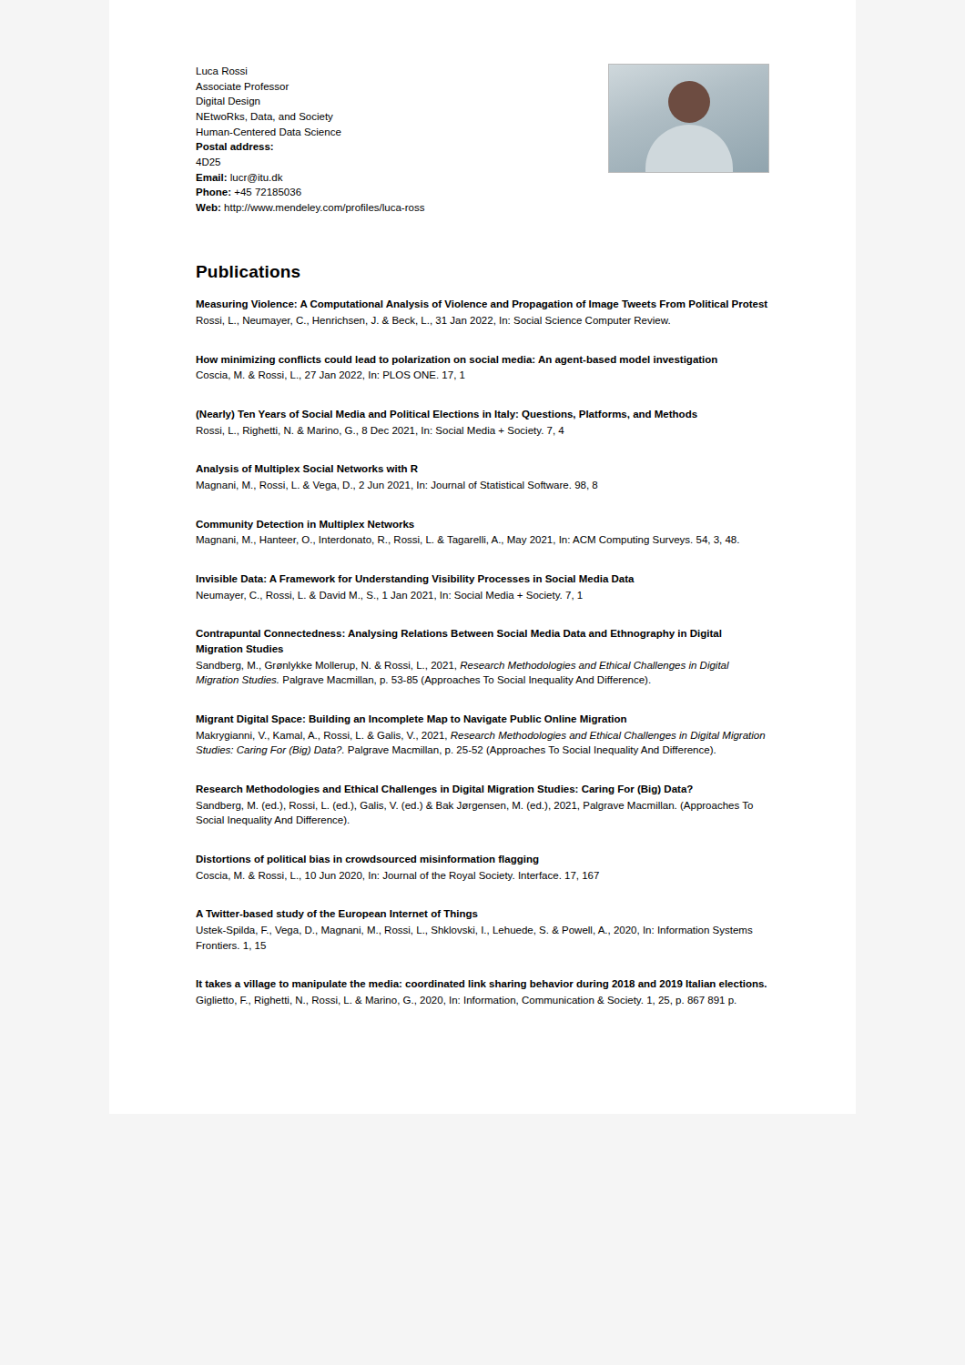Luca Rossi
Associate Professor
Digital Design
NEtwoRks, Data, and Society
Human-Centered Data Science
Postal address:
4D25
Email: lucr@itu.dk
Phone: +45 72185036
Web: http://www.mendeley.com/profiles/luca-ross
Publications
Measuring Violence: A Computational Analysis of Violence and Propagation of Image Tweets From Political Protest
Rossi, L., Neumayer, C., Henrichsen, J. & Beck, L., 31 Jan 2022, In: Social Science Computer Review.
How minimizing conflicts could lead to polarization on social media: An agent-based model investigation
Coscia, M. & Rossi, L., 27 Jan 2022, In: PLOS ONE. 17, 1
(Nearly) Ten Years of Social Media and Political Elections in Italy: Questions, Platforms, and Methods
Rossi, L., Righetti, N. & Marino, G., 8 Dec 2021, In: Social Media + Society. 7, 4
Analysis of Multiplex Social Networks with R
Magnani, M., Rossi, L. & Vega, D., 2 Jun 2021, In: Journal of Statistical Software. 98, 8
Community Detection in Multiplex Networks
Magnani, M., Hanteer, O., Interdonato, R., Rossi, L. & Tagarelli, A., May 2021, In: ACM Computing Surveys. 54, 3, 48.
Invisible Data: A Framework for Understanding Visibility Processes in Social Media Data
Neumayer, C., Rossi, L. & David M., S., 1 Jan 2021, In: Social Media + Society. 7, 1
Contrapuntal Connectedness: Analysing Relations Between Social Media Data and Ethnography in Digital Migration Studies
Sandberg, M., Grønlykke Mollerup, N. & Rossi, L., 2021, Research Methodologies and Ethical Challenges in Digital Migration Studies. Palgrave Macmillan, p. 53-85 (Approaches To Social Inequality And Difference).
Migrant Digital Space: Building an Incomplete Map to Navigate Public Online Migration
Makrygianni, V., Kamal, A., Rossi, L. & Galis, V., 2021, Research Methodologies and Ethical Challenges in Digital Migration Studies: Caring For (Big) Data?. Palgrave Macmillan, p. 25-52 (Approaches To Social Inequality And Difference).
Research Methodologies and Ethical Challenges in Digital Migration Studies: Caring For (Big) Data?
Sandberg, M. (ed.), Rossi, L. (ed.), Galis, V. (ed.) & Bak Jørgensen, M. (ed.), 2021, Palgrave Macmillan. (Approaches To Social Inequality And Difference).
Distortions of political bias in crowdsourced misinformation flagging
Coscia, M. & Rossi, L., 10 Jun 2020, In: Journal of the Royal Society. Interface. 17, 167
A Twitter-based study of the European Internet of Things
Ustek-Spilda, F., Vega, D., Magnani, M., Rossi, L., Shklovski, I., Lehuede, S. & Powell, A., 2020, In: Information Systems Frontiers. 1, 15
It takes a village to manipulate the media: coordinated link sharing behavior during 2018 and 2019 Italian elections.
Giglietto, F., Righetti, N., Rossi, L. & Marino, G., 2020, In: Information, Communication & Society. 1, 25, p. 867 891 p.